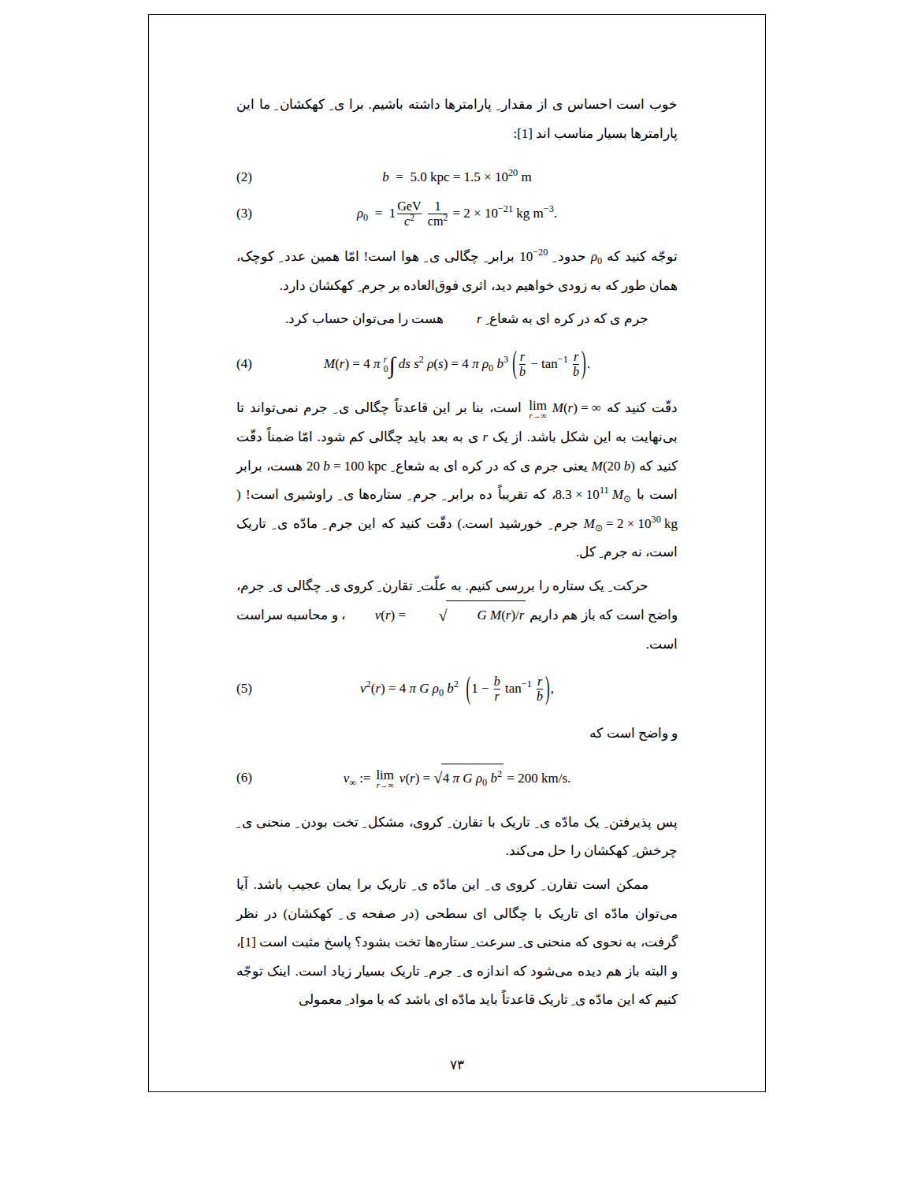خوب است احساس ی از مقدار ِ پارامترها داشته باشیم. برا ی ِ کهکشان ِ ما این پارامترها بسیار مناسب اند [1]:
(2) b = 5.0 kpc = 1.5 × 1020 m
(3) ρ0 = 1GeV c2 1 cm2 = 2 × 10−21 kg m−3.
توجّه کنید که ρ0 حدود ِ 10−20 برابر ِ چگالی ی ِ هوا است! امّا همین عدد ِ کوچک، همان طور که به زودی خواهیم دید، اثری فوق‌العاده بر جرم ِ کهکشان دارد.
جرم ی که در کره ای به شعاع ِ r هست را می‌توان حساب کرد.
(4) M(r) = 4 π r 0∫ ds s2 ρ(s) = 4 π ρ0 b3 (rb − tan−1 rb).
دقّت کنید که limr→∞ M(r) = ∞ است، بنا بر این قاعدتاً چگالی ی ِ جرم نمی‌تواند تا بی‌نهایت به این شکل باشد. از یک r ی به بعد باید چگالی کم شود. امّا ضمناً دقّت کنید که M(20 b) یعنی جرم ی که در کره ای به شعاع ِ 20 b = 100 kpc هست، برابر است با 8.3 × 1011 M⊙، که تقریباً ده برابر ِ جرم ِ ستاره‌ها ی ِ راوشیری است! (M⊙ = 2 × 1030 kg جرم ِ خورشید است.) دقّت کنید که این جرم ِ مادّه ی ِ تاریک است، نه جرم ِ کل.
حرکت ِ یک ستاره را بررسی کنیم. به علّت ِ تقارن ِ کروی ی ِ چگالی ی ِ جرم، واضح است که باز هم داریم v(r) = G M(r)/r، و محاسبه سراست است.
(5) v2(r) = 4 π G ρ0 b2 (1 − br tan−1 rb),
و واضح است که
(6) v∞ := limr→∞ v(r) = 4 π G ρ0 b2 = 200 km/s.
پس پذیرفتن ِ یک مادّه ی ِ تاریک با تقارن ِ کروی، مشکل ِ تخت بودن ِ منحنی ی ِ چرخش ِ کهکشان را حل می‌کند.
ممکن است تقارن ِ کروی ی ِ این مادّه ی ِ تاریک برا یمان عجیب باشد. آیا می‌توان مادّه ای تاریک با چگالی ای سطحی (در صفحه ی ِ کهکشان) در نظر گرفت، به نحوی که منحنی ی ِ سرعت ِ ستاره‌ها تخت بشود؟ پاسخ مثبت است [1]، و البته باز هم دیده می‌شود که اندازه ی ِ جرم ِ تاریک بسیار زیاد است. اینک توجّه کنیم که این مادّه ی ِ تاریک قاعدتاً باید مادّه ای باشد که با مواد ِ معمولی
۷۳